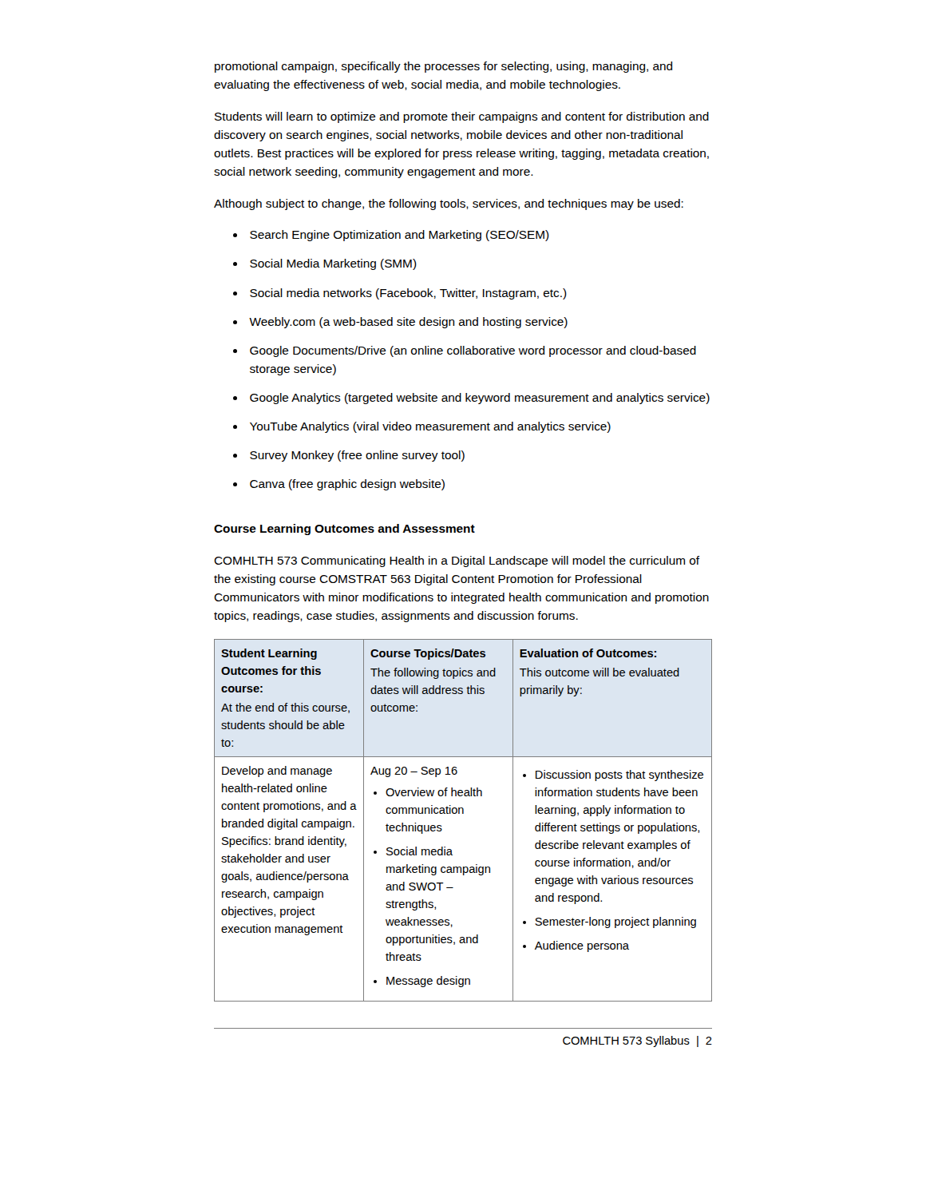promotional campaign, specifically the processes for selecting, using, managing, and evaluating the effectiveness of web, social media, and mobile technologies.
Students will learn to optimize and promote their campaigns and content for distribution and discovery on search engines, social networks, mobile devices and other non-traditional outlets. Best practices will be explored for press release writing, tagging, metadata creation, social network seeding, community engagement and more.
Although subject to change, the following tools, services, and techniques may be used:
Search Engine Optimization and Marketing (SEO/SEM)
Social Media Marketing (SMM)
Social media networks (Facebook, Twitter, Instagram, etc.)
Weebly.com (a web-based site design and hosting service)
Google Documents/Drive (an online collaborative word processor and cloud-based storage service)
Google Analytics (targeted website and keyword measurement and analytics service)
YouTube Analytics (viral video measurement and analytics service)
Survey Monkey (free online survey tool)
Canva (free graphic design website)
Course Learning Outcomes and Assessment
COMHLTH 573 Communicating Health in a Digital Landscape will model the curriculum of the existing course COMSTRAT 563 Digital Content Promotion for Professional Communicators with minor modifications to integrated health communication and promotion topics, readings, case studies, assignments and discussion forums.
| Student Learning Outcomes for this course: At the end of this course, students should be able to: | Course Topics/Dates The following topics and dates will address this outcome: | Evaluation of Outcomes: This outcome will be evaluated primarily by: |
| --- | --- | --- |
| Develop and manage health-related online content promotions, and a branded digital campaign. Specifics: brand identity, stakeholder and user goals, audience/persona research, campaign objectives, project execution management | Aug 20 – Sep 16 Overview of health communication techniques Social media marketing campaign and SWOT – strengths, weaknesses, opportunities, and threats Message design | Discussion posts that synthesize information students have been learning, apply information to different settings or populations, describe relevant examples of course information, and/or engage with various resources and respond. Semester-long project planning Audience persona |
COMHLTH 573 Syllabus | 2